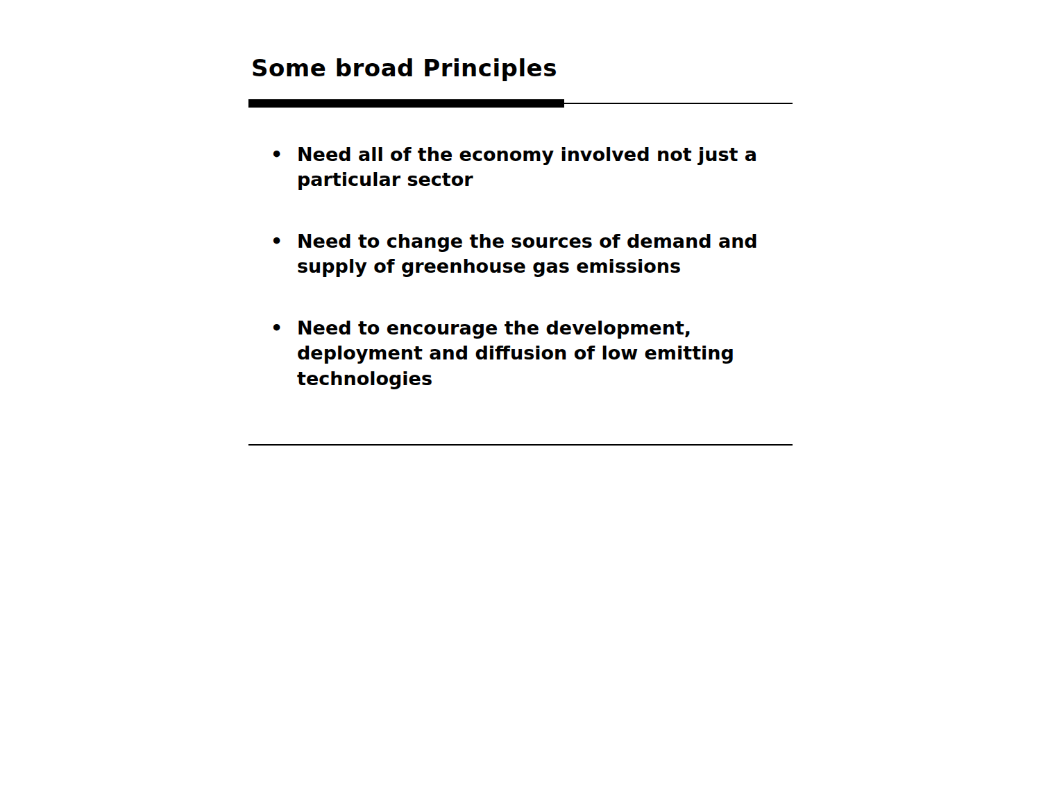Some broad Principles
Need all of the economy involved not just a particular sector
Need to change the sources of demand and supply of greenhouse gas emissions
Need to encourage the development, deployment and diffusion of low emitting technologies